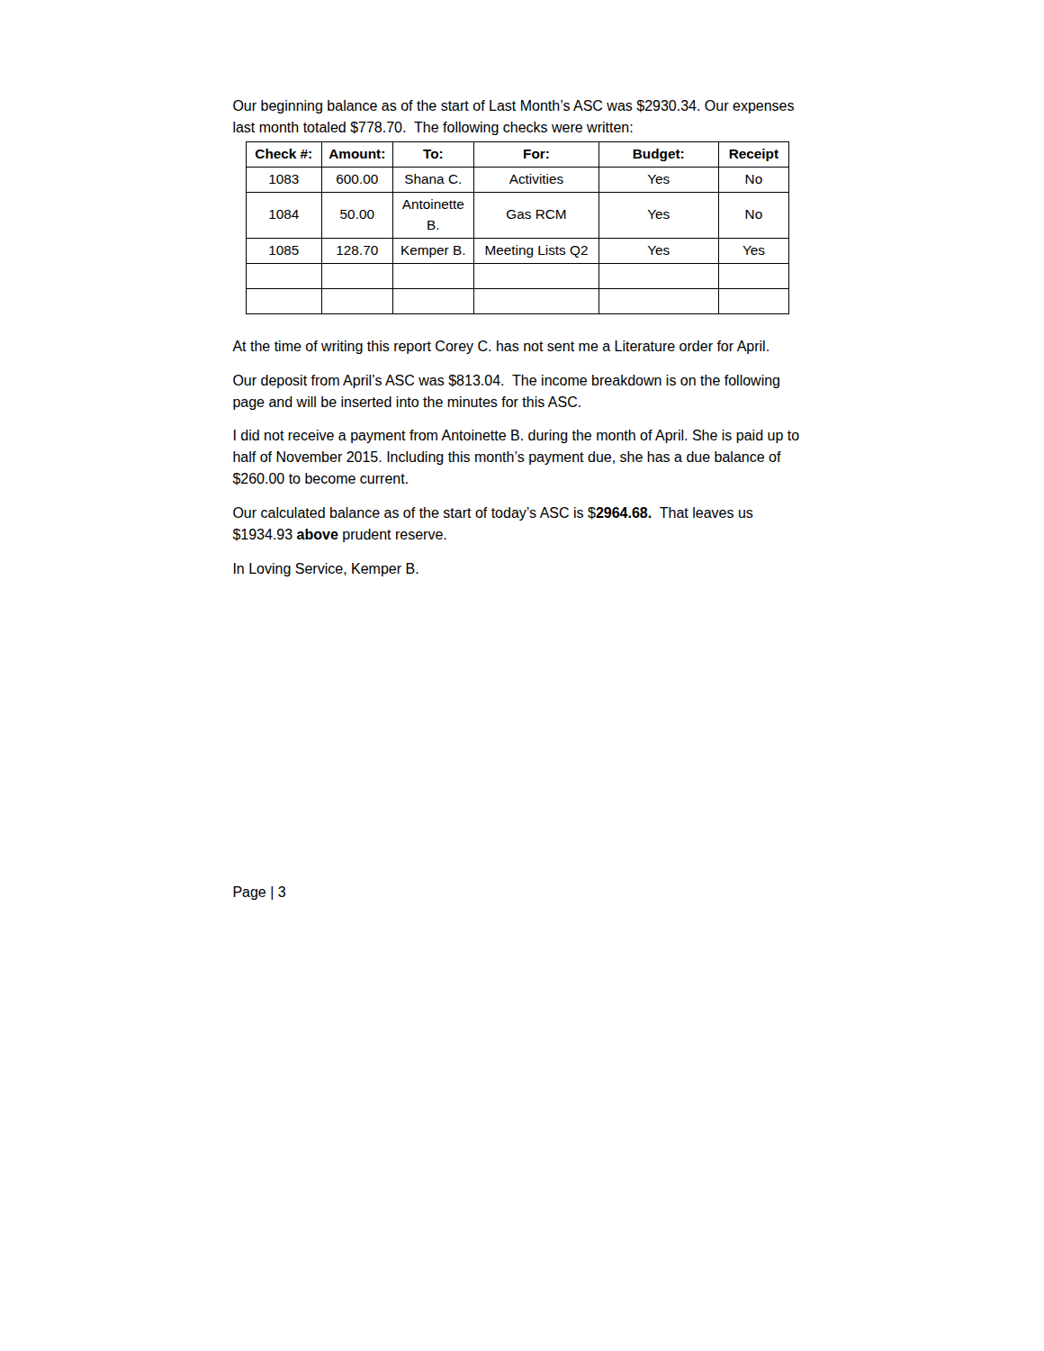Our beginning balance as of the start of Last Month’s ASC was $2930.34. Our expenses last month totaled $778.70. The following checks were written:
| Check #: | Amount: | To: | For: | Budget: | Receipt |
| --- | --- | --- | --- | --- | --- |
| 1083 | 600.00 | Shana C. | Activities | Yes | No |
| 1084 | 50.00 | Antoinette B. | Gas RCM | Yes | No |
| 1085 | 128.70 | Kemper B. | Meeting Lists Q2 | Yes | Yes |
At the time of writing this report Corey C. has not sent me a Literature order for April.
Our deposit from April’s ASC was $813.04. The income breakdown is on the following page and will be inserted into the minutes for this ASC.
I did not receive a payment from Antoinette B. during the month of April. She is paid up to half of November 2015. Including this month’s payment due, she has a due balance of $260.00 to become current.
Our calculated balance as of the start of today’s ASC is $2964.68. That leaves us $1934.93 above prudent reserve.
In Loving Service, Kemper B.
Page | 3